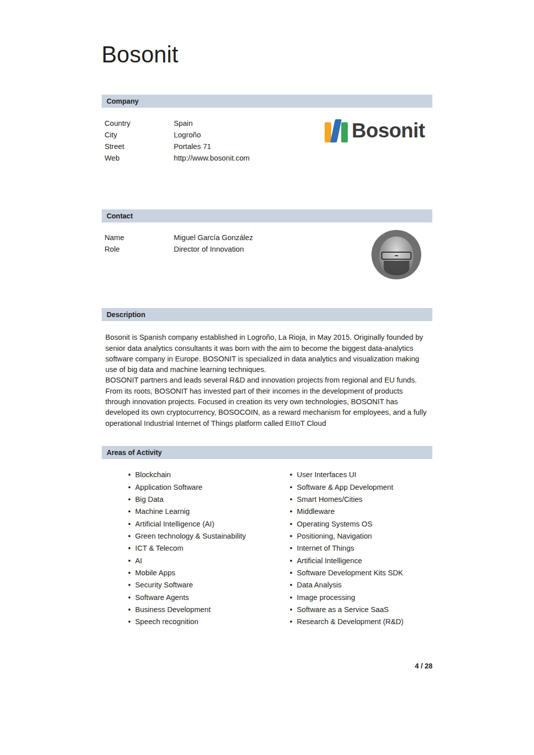Bosonit
Company
| Country | Spain |
| City | Logroño |
| Street | Portales 71 |
| Web | http://www.bosonit.com |
Bosonit
Contact
| Name | Miguel García González |
| Role | Director of Innovation |
Description
Bosonit is Spanish company established in Logroño, La Rioja, in May 2015. Originally founded by senior data analytics consultants it was born with the aim to become the biggest data-analytics software company in Europe. BOSONIT is specialized in data analytics and visualization making use of big data and machine learning techniques.
BOSONIT partners and leads several R&D and innovation projects from regional and EU funds. From its roots, BOSONIT has invested part of their incomes in the development of products through innovation projects. Focused in creation its very own technologies, BOSONIT has developed its own cryptocurrency, BOSOCOIN, as a reward mechanism for employees, and a fully operational Industrial Internet of Things platform called EIIIoT Cloud
Areas of Activity
Blockchain
Application Software
Big Data
Machine Learnig
Artificial Intelligence (AI)
Green technology & Sustainability
ICT & Telecom
AI
Mobile Apps
Security Software
Software Agents
Business Development
Speech recognition
User Interfaces UI
Software & App Development
Smart Homes/Cities
Middleware
Operating Systems OS
Positioning, Navigation
Internet of Things
Artificial Intelligence
Software Development Kits SDK
Data Analysis
Image processing
Software as a Service SaaS
Research & Development (R&D)
4 / 28